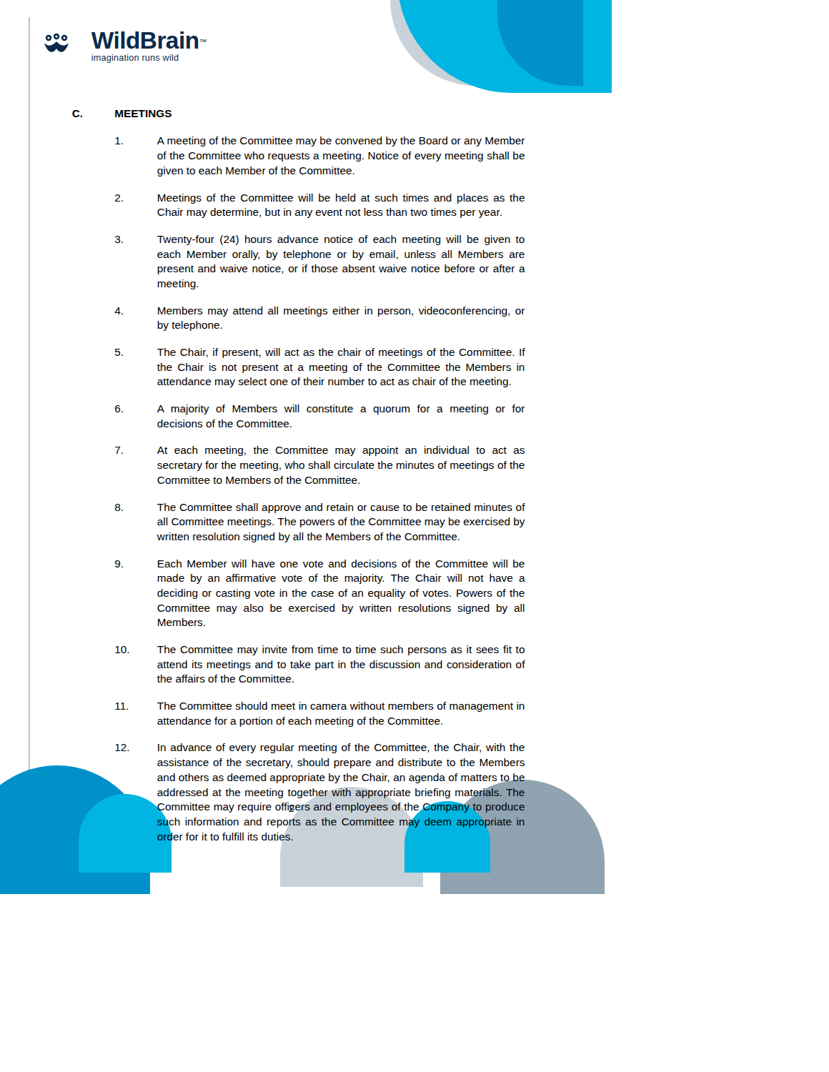Wild Brain™
imagination runs wild
C. MEETINGS
1. A meeting of the Committee may be convened by the Board or any Member of the Committee who requests a meeting. Notice of every meeting shall be given to each Member of the Committee.
2. Meetings of the Committee will be held at such times and places as the Chair may determine, but in any event not less than two times per year.
3. Twenty-four (24) hours advance notice of each meeting will be given to each Member orally, by telephone or by email, unless all Members are present and waive notice, or if those absent waive notice before or after a meeting.
4. Members may attend all meetings either in person, videoconferencing, or by telephone.
5. The Chair, if present, will act as the chair of meetings of the Committee. If the Chair is not present at a meeting of the Committee the Members in attendance may select one of their number to act as chair of the meeting.
6. A majority of Members will constitute a quorum for a meeting or for decisions of the Committee.
7. At each meeting, the Committee may appoint an individual to act as secretary for the meeting, who shall circulate the minutes of meetings of the Committee to Members of the Committee.
8. The Committee shall approve and retain or cause to be retained minutes of all Committee meetings. The powers of the Committee may be exercised by written resolution signed by all the Members of the Committee.
9. Each Member will have one vote and decisions of the Committee will be made by an affirmative vote of the majority. The Chair will not have a deciding or casting vote in the case of an equality of votes. Powers of the Committee may also be exercised by written resolutions signed by all Members.
10. The Committee may invite from time to time such persons as it sees fit to attend its meetings and to take part in the discussion and consideration of the affairs of the Committee.
11. The Committee should meet in camera without members of management in attendance for a portion of each meeting of the Committee.
12. In advance of every regular meeting of the Committee, the Chair, with the assistance of the secretary, should prepare and distribute to the Members and others as deemed appropriate by the Chair, an agenda of matters to be addressed at the meeting together with appropriate briefing materials. The Committee may require officers and employees of the Company to produce such information and reports as the Committee may deem appropriate in order for it to fulfill its duties.
2